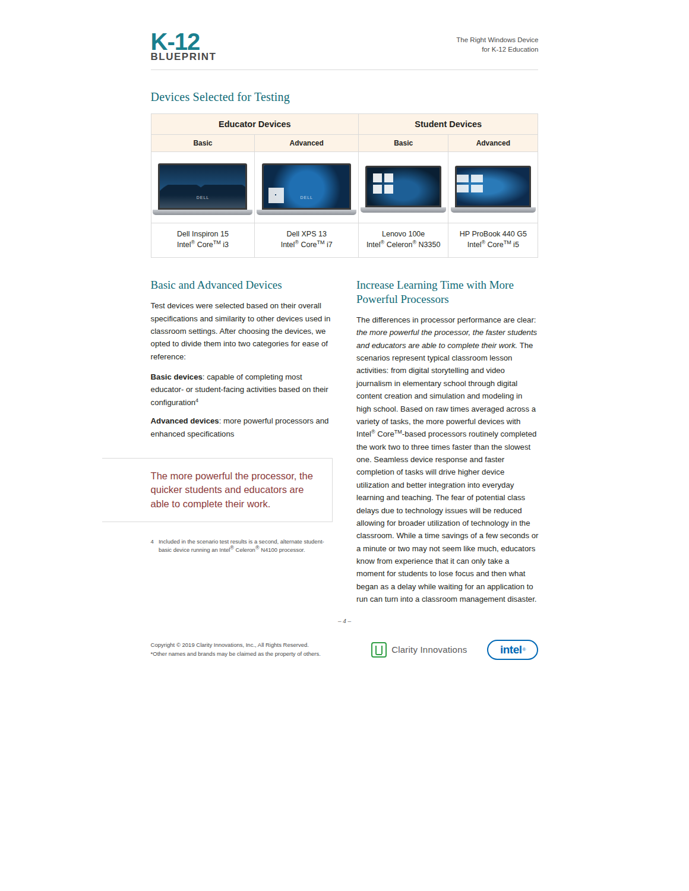K-12 BLUEPRINT
The Right Windows Device
for K-12 Education
Devices Selected for Testing
| Educator Devices | Student Devices |
| --- | --- |
| Basic | Advanced | Basic | Advanced |
| DELL | DELL | | |
| Dell Inspiron 15 Intel ® Core TM i3 | Dell XPS 13 Intel ® Core TM i7 | Lenovo 100e Intel ® Celeron ® N3350 | HP ProBook 440 G5 Intel ® Core TM i5 |
Basic and Advanced Devices
Test devices were selected based on their overall specifications and similarity to other devices used in classroom settings. After choosing the devices, we opted to divide them into two categories for ease of reference:
Basic devices: capable of completing most educator- or student-facing activities based on their configuration4
Advanced devices: more powerful processors and enhanced specifications
The more powerful the processor, the quicker students and educators are able to complete their work.
4 Included in the scenario test results is a second, alternate student-basic device running an Intel® Celeron® N4100 processor.
Increase Learning Time with More Powerful Processors
The differences in processor performance are clear: the more powerful the processor, the faster students and educators are able to complete their work. The scenarios represent typical classroom lesson activities: from digital storytelling and video journalism in elementary school through digital content creation and simulation and modeling in high school. Based on raw times averaged across a variety of tasks, the more powerful devices with Intel® CoreTM-based processors routinely completed the work two to three times faster than the slowest one. Seamless device response and faster completion of tasks will drive higher device utilization and better integration into everyday learning and teaching. The fear of potential class delays due to technology issues will be reduced allowing for broader utilization of technology in the classroom. While a time savings of a few seconds or a minute or two may not seem like much, educators know from experience that it can only take a moment for students to lose focus and then what began as a delay while waiting for an application to run can turn into a classroom management disaster.
– 4 –
Copyright © 2019 Clarity Innovations, Inc., All Rights Reserved.
*Other names and brands may be claimed as the property of others.
Clarity Innovations
intel®